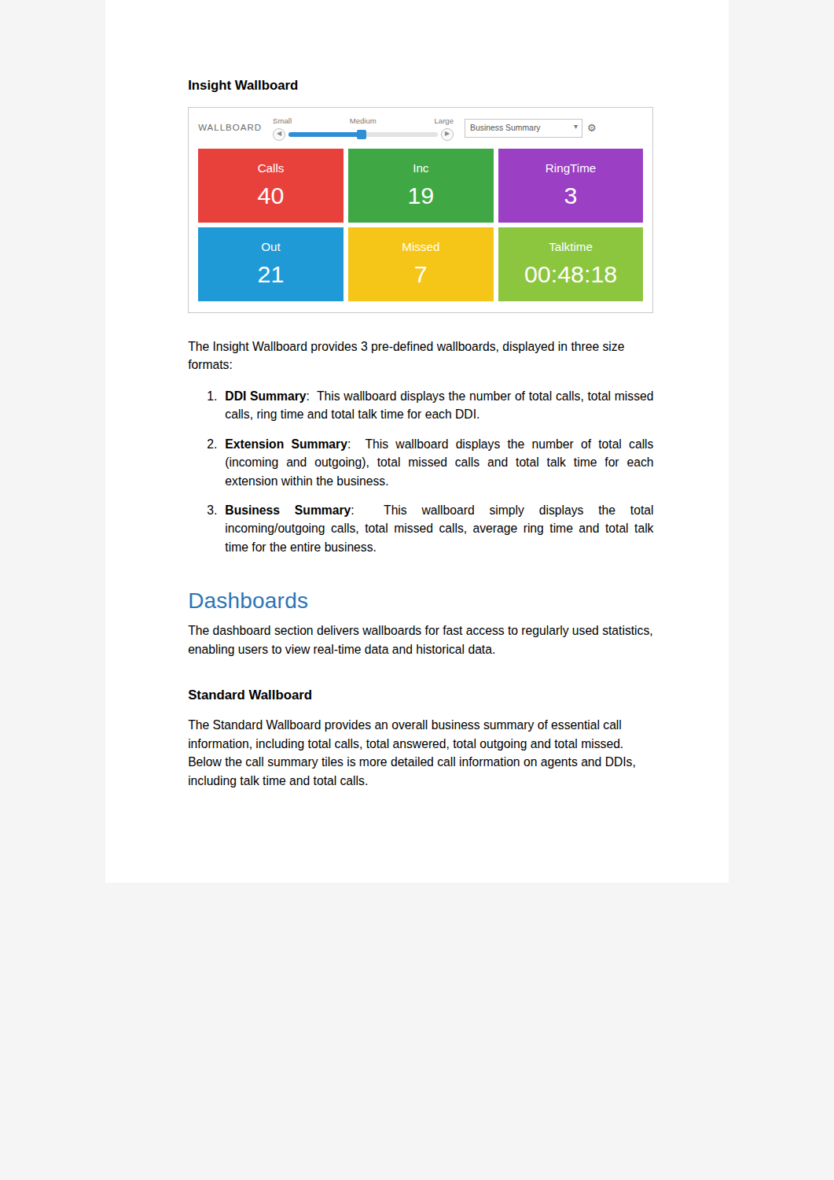Insight Wallboard
WALLBOARD
Small Medium Large
◀
▶
Business Summary
⚙
Calls
40
Inc
19
RingTime
3
Out
21
Missed
7
Talktime
00:48:18
The Insight Wallboard provides 3 pre-defined wallboards, displayed in three size formats:
DDI Summary: This wallboard displays the number of total calls, total missed calls, ring time and total talk time for each DDI.
Extension Summary: This wallboard displays the number of total calls (incoming and outgoing), total missed calls and total talk time for each extension within the business.
Business Summary: This wallboard simply displays the total incoming/outgoing calls, total missed calls, average ring time and total talk time for the entire business.
Dashboards
The dashboard section delivers wallboards for fast access to regularly used statistics, enabling users to view real-time data and historical data.
Standard Wallboard
The Standard Wallboard provides an overall business summary of essential call information, including total calls, total answered, total outgoing and total missed. Below the call summary tiles is more detailed call information on agents and DDIs, including talk time and total calls.